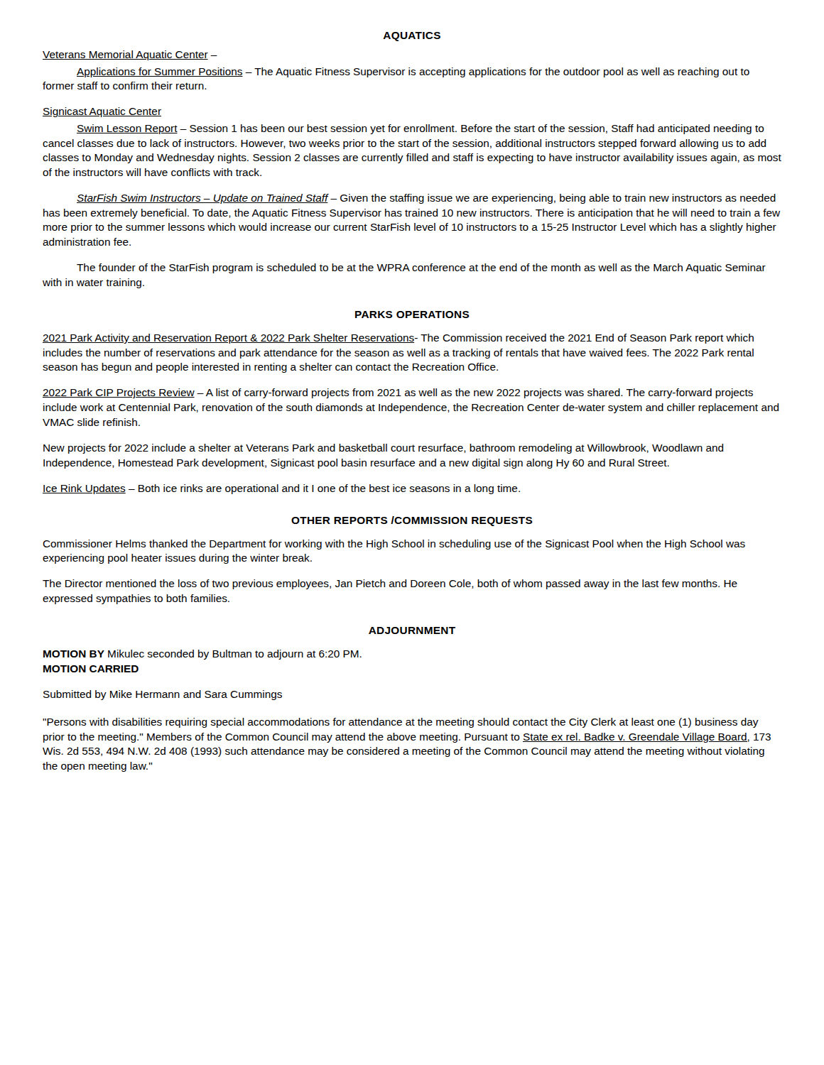AQUATICS
Veterans Memorial Aquatic Center –
Applications for Summer Positions – The Aquatic Fitness Supervisor is accepting applications for the outdoor pool as well as reaching out to former staff to confirm their return.
Signicast Aquatic Center
Swim Lesson Report – Session 1 has been our best session yet for enrollment. Before the start of the session, Staff had anticipated needing to cancel classes due to lack of instructors. However, two weeks prior to the start of the session, additional instructors stepped forward allowing us to add classes to Monday and Wednesday nights. Session 2 classes are currently filled and staff is expecting to have instructor availability issues again, as most of the instructors will have conflicts with track.
StarFish Swim Instructors – Update on Trained Staff – Given the staffing issue we are experiencing, being able to train new instructors as needed has been extremely beneficial. To date, the Aquatic Fitness Supervisor has trained 10 new instructors. There is anticipation that he will need to train a few more prior to the summer lessons which would increase our current StarFish level of 10 instructors to a 15-25 Instructor Level which has a slightly higher administration fee.
The founder of the StarFish program is scheduled to be at the WPRA conference at the end of the month as well as the March Aquatic Seminar with in water training.
PARKS OPERATIONS
2021 Park Activity and Reservation Report & 2022 Park Shelter Reservations- The Commission received the 2021 End of Season Park report which includes the number of reservations and park attendance for the season as well as a tracking of rentals that have waived fees. The 2022 Park rental season has begun and people interested in renting a shelter can contact the Recreation Office.
2022 Park CIP Projects Review – A list of carry-forward projects from 2021 as well as the new 2022 projects was shared. The carry-forward projects include work at Centennial Park, renovation of the south diamonds at Independence, the Recreation Center de-water system and chiller replacement and VMAC slide refinish.
New projects for 2022 include a shelter at Veterans Park and basketball court resurface, bathroom remodeling at Willowbrook, Woodlawn and Independence, Homestead Park development, Signicast pool basin resurface and a new digital sign along Hy 60 and Rural Street.
Ice Rink Updates – Both ice rinks are operational and it I one of the best ice seasons in a long time.
OTHER REPORTS /COMMISSION REQUESTS
Commissioner Helms thanked the Department for working with the High School in scheduling use of the Signicast Pool when the High School was experiencing pool heater issues during the winter break.
The Director mentioned the loss of two previous employees, Jan Pietch and Doreen Cole, both of whom passed away in the last few months. He expressed sympathies to both families.
ADJOURNMENT
MOTION BY Mikulec seconded by Bultman to adjourn at 6:20 PM.
MOTION CARRIED
Submitted by Mike Hermann and Sara Cummings
"Persons with disabilities requiring special accommodations for attendance at the meeting should contact the City Clerk at least one (1) business day prior to the meeting." Members of the Common Council may attend the above meeting. Pursuant to State ex rel. Badke v. Greendale Village Board, 173 Wis. 2d 553, 494 N.W. 2d 408 (1993) such attendance may be considered a meeting of the Common Council may attend the meeting without violating the open meeting law."